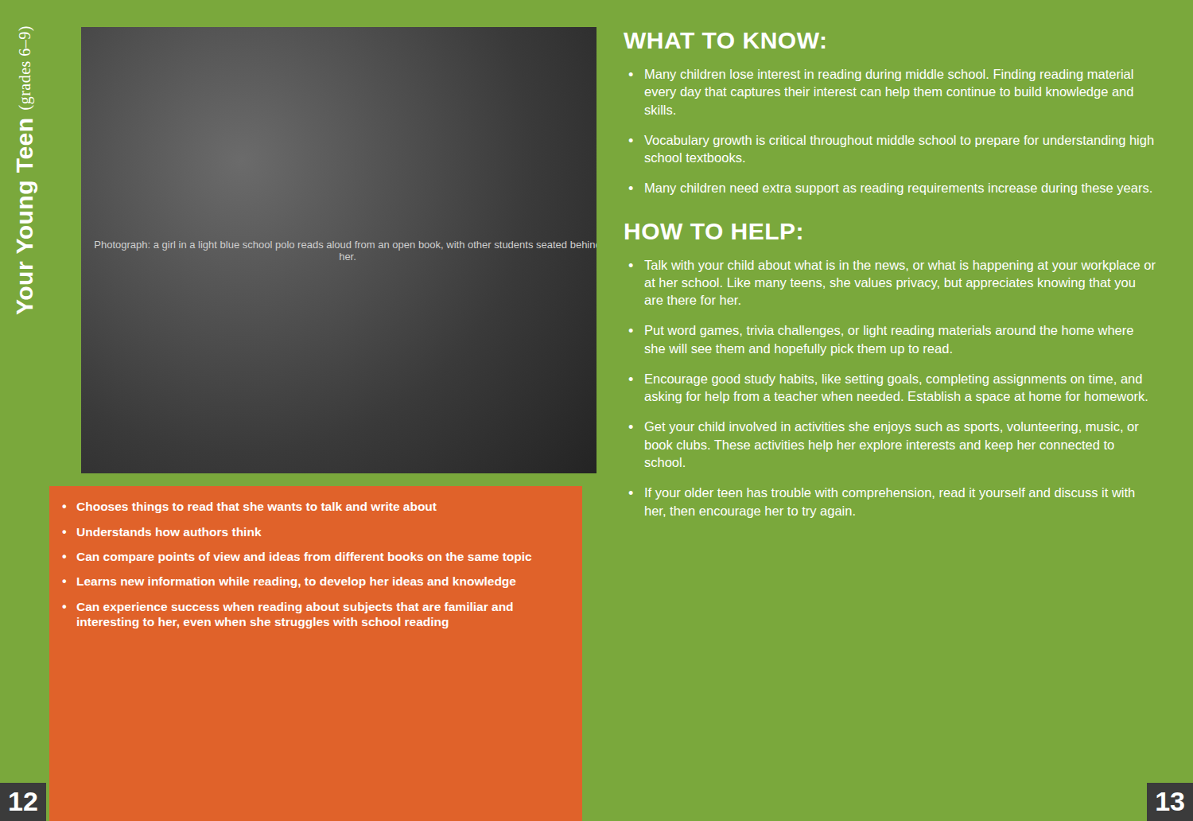Your Young Teen (grades 6–9)
Photograph: a girl in a light blue school polo reads aloud from an open book, with other students seated behind her.
Chooses things to read that she wants to talk and write about
Understands how authors think
Can compare points of view and ideas from different books on the same topic
Learns new information while reading, to develop her ideas and knowledge
Can experience success when reading about subjects that are familiar and interesting to her, even when she struggles with school reading
12
WHAT TO KNOW:
Many children lose interest in reading during middle school. Finding reading material every day that captures their interest can help them continue to build knowledge and skills.
Vocabulary growth is critical throughout middle school to prepare for understanding high school textbooks.
Many children need extra support as reading requirements increase during these years.
HOW TO HELP:
Talk with your child about what is in the news, or what is happening at your workplace or at her school. Like many teens, she values privacy, but appreciates knowing that you are there for her.
Put word games, trivia challenges, or light reading materials around the home where she will see them and hopefully pick them up to read.
Encourage good study habits, like setting goals, completing assignments on time, and asking for help from a teacher when needed. Establish a space at home for homework.
Get your child involved in activities she enjoys such as sports, volunteering, music, or book clubs. These activities help her explore interests and keep her connected to school.
If your older teen has trouble with comprehension, read it yourself and discuss it with her, then encourage her to try again.
13